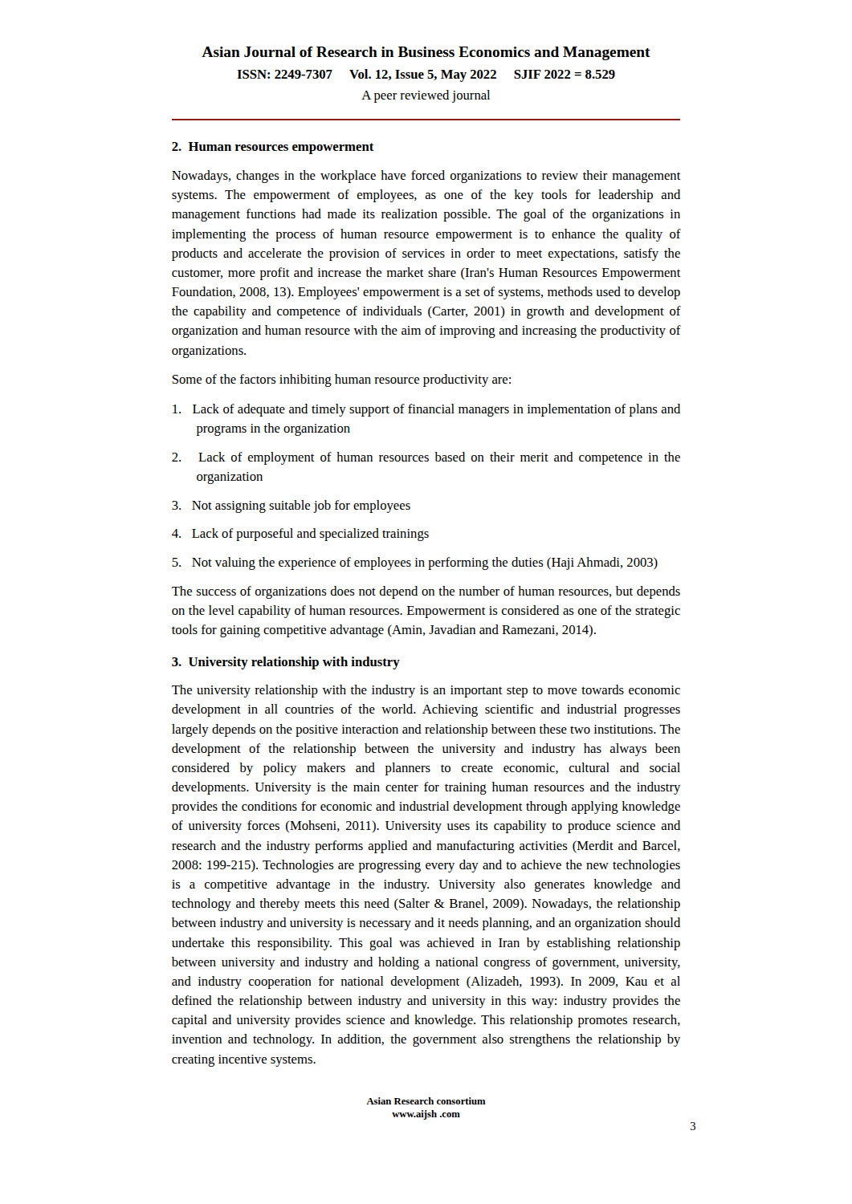Asian Journal of Research in Business Economics and Management
ISSN: 2249-7307Vol. 12, Issue 5, May 2022 SJIF 2022 = 8.529
A peer reviewed journal
2. Human resources empowerment
Nowadays, changes in the workplace have forced organizations to review their management systems. The empowerment of employees, as one of the key tools for leadership and management functions had made its realization possible. The goal of the organizations in implementing the process of human resource empowerment is to enhance the quality of products and accelerate the provision of services in order to meet expectations, satisfy the customer, more profit and increase the market share (Iran's Human Resources Empowerment Foundation, 2008, 13). Employees' empowerment is a set of systems, methods used to develop the capability and competence of individuals (Carter, 2001) in growth and development of organization and human resource with the aim of improving and increasing the productivity of organizations.
Some of the factors inhibiting human resource productivity are:
1. Lack of adequate and timely support of financial managers in implementation of plans and programs in the organization
2. Lack of employment of human resources based on their merit and competence in the organization
3. Not assigning suitable job for employees
4. Lack of purposeful and specialized trainings
5. Not valuing the experience of employees in performing the duties (Haji Ahmadi, 2003)
The success of organizations does not depend on the number of human resources, but depends on the level capability of human resources. Empowerment is considered as one of the strategic tools for gaining competitive advantage (Amin, Javadian and Ramezani, 2014).
3. University relationship with industry
The university relationship with the industry is an important step to move towards economic development in all countries of the world. Achieving scientific and industrial progresses largely depends on the positive interaction and relationship between these two institutions. The development of the relationship between the university and industry has always been considered by policy makers and planners to create economic, cultural and social developments. University is the main center for training human resources and the industry provides the conditions for economic and industrial development through applying knowledge of university forces (Mohseni, 2011). University uses its capability to produce science and research and the industry performs applied and manufacturing activities (Merdit and Barcel, 2008: 199-215). Technologies are progressing every day and to achieve the new technologies is a competitive advantage in the industry. University also generates knowledge and technology and thereby meets this need (Salter & Branel, 2009). Nowadays, the relationship between industry and university is necessary and it needs planning, and an organization should undertake this responsibility. This goal was achieved in Iran by establishing relationship between university and industry and holding a national congress of government, university, and industry cooperation for national development (Alizadeh, 1993). In 2009, Kau et al defined the relationship between industry and university in this way: industry provides the capital and university provides science and knowledge. This relationship promotes research, invention and technology. In addition, the government also strengthens the relationship by creating incentive systems.
Asian Research consortium
www.aijsh .com
3